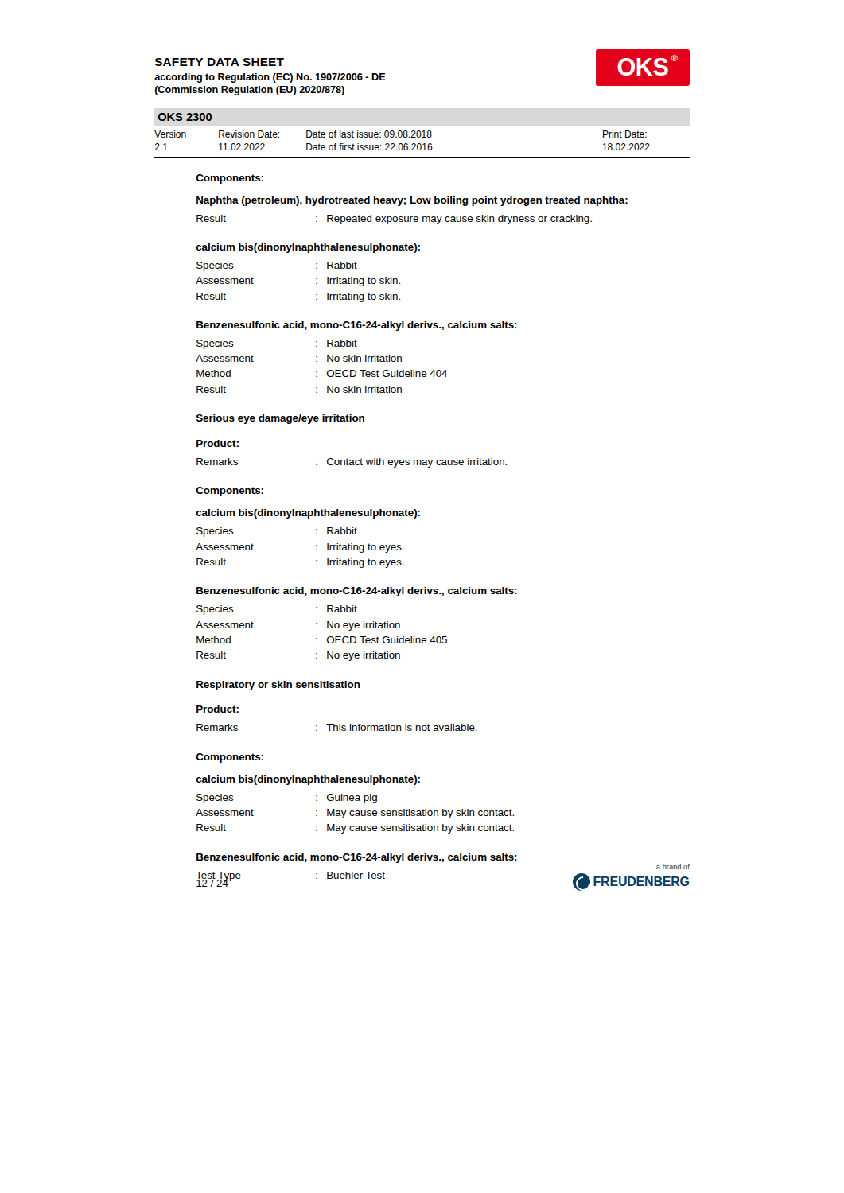SAFETY DATA SHEET
according to Regulation (EC) No. 1907/2006 - DE
(Commission Regulation (EU) 2020/878)
OKS®
OKS 2300
Version
2.1
Revision Date:
11.02.2022
Date of last issue: 09.08.2018
Date of first issue: 22.06.2016
Print Date:
18.02.2022
Components:
Naphtha (petroleum), hydrotreated heavy; Low boiling point ydrogen treated naphtha:
| Result | : | Repeated exposure may cause skin dryness or cracking. |
calcium bis(dinonylnaphthalenesulphonate):
| Species | : | Rabbit |
| Assessment | : | Irritating to skin. |
| Result | : | Irritating to skin. |
Benzenesulfonic acid, mono-C16-24-alkyl derivs., calcium salts:
| Species | : | Rabbit |
| Assessment | : | No skin irritation |
| Method | : | OECD Test Guideline 404 |
| Result | : | No skin irritation |
Serious eye damage/eye irritation
Product:
| Remarks | : | Contact with eyes may cause irritation. |
Components:
calcium bis(dinonylnaphthalenesulphonate):
| Species | : | Rabbit |
| Assessment | : | Irritating to eyes. |
| Result | : | Irritating to eyes. |
Benzenesulfonic acid, mono-C16-24-alkyl derivs., calcium salts:
| Species | : | Rabbit |
| Assessment | : | No eye irritation |
| Method | : | OECD Test Guideline 405 |
| Result | : | No eye irritation |
Respiratory or skin sensitisation
Product:
| Remarks | : | This information is not available. |
Components:
calcium bis(dinonylnaphthalenesulphonate):
| Species | : | Guinea pig |
| Assessment | : | May cause sensitisation by skin contact. |
| Result | : | May cause sensitisation by skin contact. |
Benzenesulfonic acid, mono-C16-24-alkyl derivs., calcium salts:
| Test Type | : | Buehler Test |
12 / 24
a brand of
FREUDENBERG